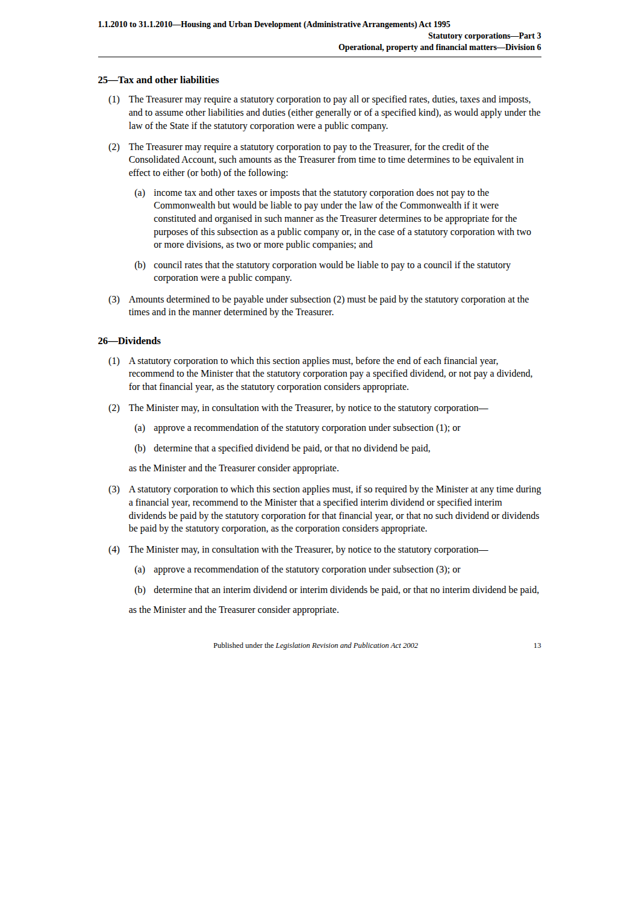1.1.2010 to 31.1.2010—Housing and Urban Development (Administrative Arrangements) Act 1995 Statutory corporations—Part 3 Operational, property and financial matters—Division 6
25—Tax and other liabilities
(1) The Treasurer may require a statutory corporation to pay all or specified rates, duties, taxes and imposts, and to assume other liabilities and duties (either generally or of a specified kind), as would apply under the law of the State if the statutory corporation were a public company.
(2) The Treasurer may require a statutory corporation to pay to the Treasurer, for the credit of the Consolidated Account, such amounts as the Treasurer from time to time determines to be equivalent in effect to either (or both) of the following:
(a) income tax and other taxes or imposts that the statutory corporation does not pay to the Commonwealth but would be liable to pay under the law of the Commonwealth if it were constituted and organised in such manner as the Treasurer determines to be appropriate for the purposes of this subsection as a public company or, in the case of a statutory corporation with two or more divisions, as two or more public companies; and
(b) council rates that the statutory corporation would be liable to pay to a council if the statutory corporation were a public company.
(3) Amounts determined to be payable under subsection (2) must be paid by the statutory corporation at the times and in the manner determined by the Treasurer.
26—Dividends
(1) A statutory corporation to which this section applies must, before the end of each financial year, recommend to the Minister that the statutory corporation pay a specified dividend, or not pay a dividend, for that financial year, as the statutory corporation considers appropriate.
(2) The Minister may, in consultation with the Treasurer, by notice to the statutory corporation—
(a) approve a recommendation of the statutory corporation under subsection (1); or
(b) determine that a specified dividend be paid, or that no dividend be paid,
as the Minister and the Treasurer consider appropriate.
(3) A statutory corporation to which this section applies must, if so required by the Minister at any time during a financial year, recommend to the Minister that a specified interim dividend or specified interim dividends be paid by the statutory corporation for that financial year, or that no such dividend or dividends be paid by the statutory corporation, as the corporation considers appropriate.
(4) The Minister may, in consultation with the Treasurer, by notice to the statutory corporation—
(a) approve a recommendation of the statutory corporation under subsection (3); or
(b) determine that an interim dividend or interim dividends be paid, or that no interim dividend be paid,
as the Minister and the Treasurer consider appropriate.
Published under the Legislation Revision and Publication Act 2002 13